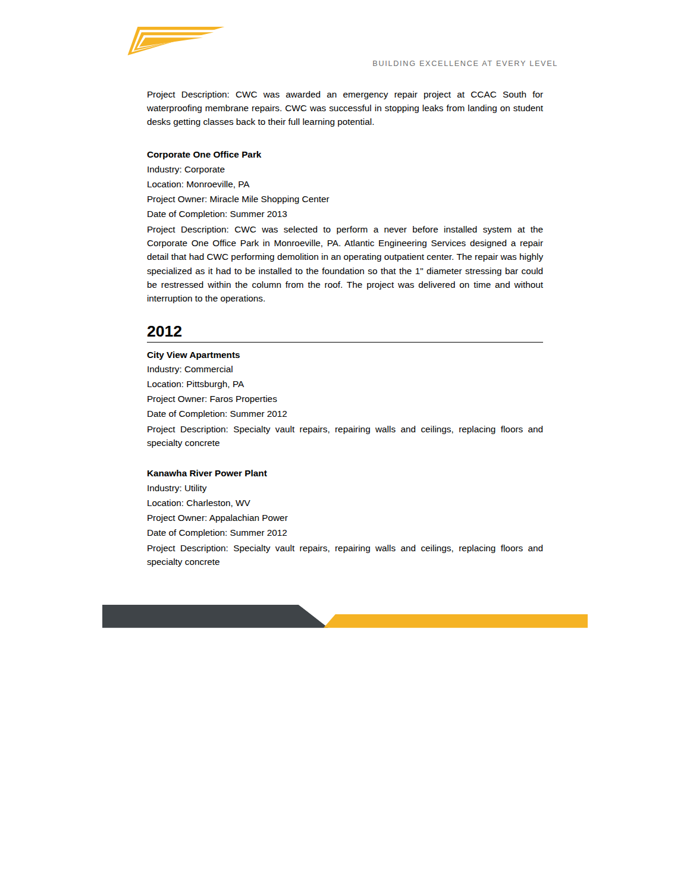Building Excellence at Every Level
Project Description: CWC was awarded an emergency repair project at CCAC South for waterproofing membrane repairs. CWC was successful in stopping leaks from landing on student desks getting classes back to their full learning potential.
Corporate One Office Park
Industry: Corporate
Location: Monroeville, PA
Project Owner: Miracle Mile Shopping Center
Date of Completion: Summer 2013
Project Description: CWC was selected to perform a never before installed system at the Corporate One Office Park in Monroeville, PA. Atlantic Engineering Services designed a repair detail that had CWC performing demolition in an operating outpatient center. The repair was highly specialized as it had to be installed to the foundation so that the 1" diameter stressing bar could be restressed within the column from the roof. The project was delivered on time and without interruption to the operations.
2012
City View Apartments
Industry: Commercial
Location: Pittsburgh, PA
Project Owner: Faros Properties
Date of Completion: Summer 2012
Project Description: Specialty vault repairs, repairing walls and ceilings, replacing floors and specialty concrete
Kanawha River Power Plant
Industry: Utility
Location: Charleston, WV
Project Owner: Appalachian Power
Date of Completion: Summer 2012
Project Description: Specialty vault repairs, repairing walls and ceilings, replacing floors and specialty concrete